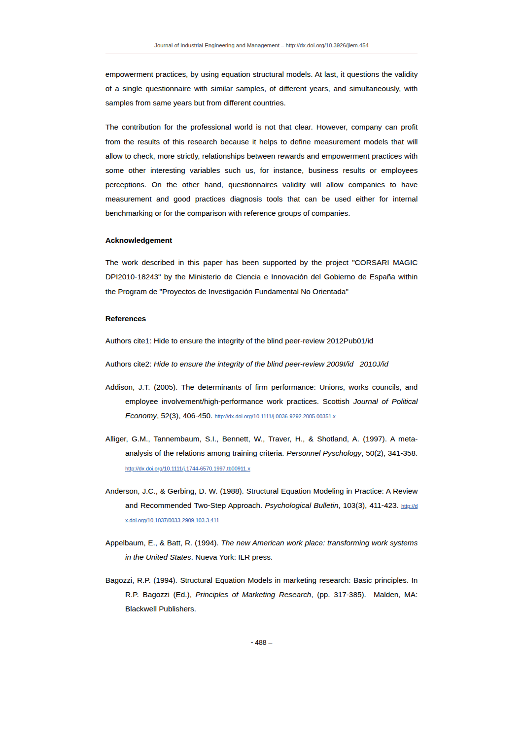Journal of Industrial Engineering and Management – http://dx.doi.org/10.3926/jiem.454
empowerment practices, by using equation structural models. At last, it questions the validity of a single questionnaire with similar samples, of different years, and simultaneously, with samples from same years but from different countries.
The contribution for the professional world is not that clear. However, company can profit from the results of this research because it helps to define measurement models that will allow to check, more strictly, relationships between rewards and empowerment practices with some other interesting variables such us, for instance, business results or employees perceptions. On the other hand, questionnaires validity will allow companies to have measurement and good practices diagnosis tools that can be used either for internal benchmarking or for the comparison with reference groups of companies.
Acknowledgement
The work described in this paper has been supported by the project "CORSARI MAGIC DPI2010-18243" by the Ministerio de Ciencia e Innovación del Gobierno de España within the Program de "Proyectos de Investigación Fundamental No Orientada"
References
Authors cite1: Hide to ensure the integrity of the blind peer-review 2012Pub01/id
Authors cite2: Hide to ensure the integrity of the blind peer-review 2009I/id 2010J/id
Addison, J.T. (2005). The determinants of firm performance: Unions, works councils, and employee involvement/high-performance work practices. Scottish Journal of Political Economy, 52(3), 406-450. http://dx.doi.org/10.1111/j.0036-9292.2005.00351.x
Alliger, G.M., Tannembaum, S.I., Bennett, W., Traver, H., & Shotland, A. (1997). A meta-analysis of the relations among training criteria. Personnel Pyschology, 50(2), 341-358. http://dx.doi.org/10.1111/j.1744-6570.1997.tb00911.x
Anderson, J.C., & Gerbing, D. W. (1988). Structural Equation Modeling in Practice: A Review and Recommended Two-Step Approach. Psychological Bulletin, 103(3), 411-423. http://dx.doi.org/10.1037/0033-2909.103.3.411
Appelbaum, E., & Batt, R. (1994). The new American work place: transforming work systems in the United States. Nueva York: ILR press.
Bagozzi, R.P. (1994). Structural Equation Models in marketing research: Basic principles. In R.P. Bagozzi (Ed.), Principles of Marketing Research, (pp. 317-385). Malden, MA: Blackwell Publishers.
- 488 –